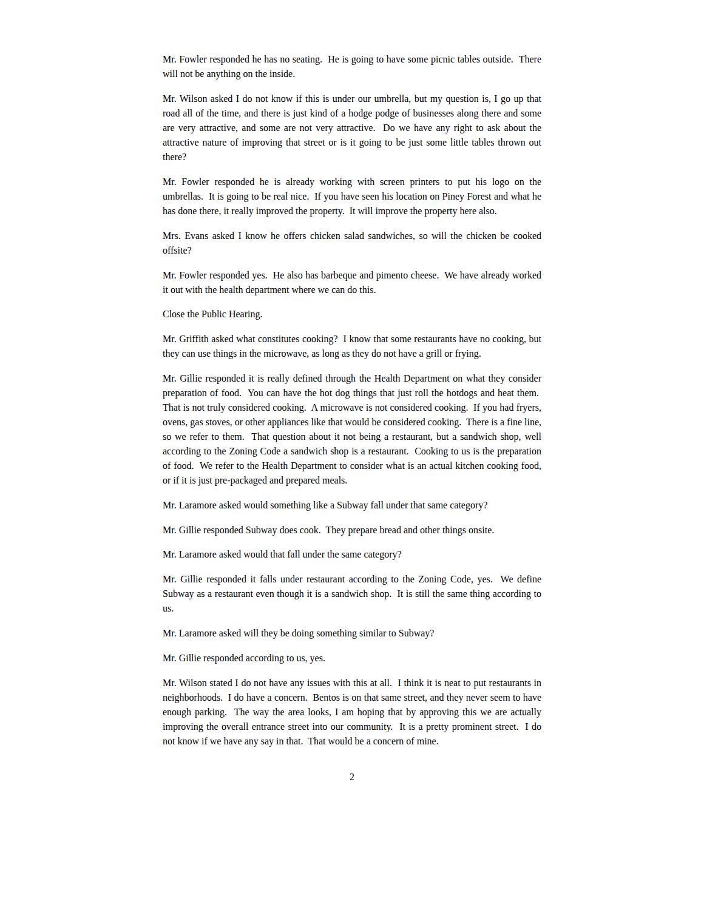Mr. Fowler responded he has no seating. He is going to have some picnic tables outside. There will not be anything on the inside.
Mr. Wilson asked I do not know if this is under our umbrella, but my question is, I go up that road all of the time, and there is just kind of a hodge podge of businesses along there and some are very attractive, and some are not very attractive. Do we have any right to ask about the attractive nature of improving that street or is it going to be just some little tables thrown out there?
Mr. Fowler responded he is already working with screen printers to put his logo on the umbrellas. It is going to be real nice. If you have seen his location on Piney Forest and what he has done there, it really improved the property. It will improve the property here also.
Mrs. Evans asked I know he offers chicken salad sandwiches, so will the chicken be cooked offsite?
Mr. Fowler responded yes. He also has barbeque and pimento cheese. We have already worked it out with the health department where we can do this.
Close the Public Hearing.
Mr. Griffith asked what constitutes cooking? I know that some restaurants have no cooking, but they can use things in the microwave, as long as they do not have a grill or frying.
Mr. Gillie responded it is really defined through the Health Department on what they consider preparation of food. You can have the hot dog things that just roll the hotdogs and heat them. That is not truly considered cooking. A microwave is not considered cooking. If you had fryers, ovens, gas stoves, or other appliances like that would be considered cooking. There is a fine line, so we refer to them. That question about it not being a restaurant, but a sandwich shop, well according to the Zoning Code a sandwich shop is a restaurant. Cooking to us is the preparation of food. We refer to the Health Department to consider what is an actual kitchen cooking food, or if it is just pre-packaged and prepared meals.
Mr. Laramore asked would something like a Subway fall under that same category?
Mr. Gillie responded Subway does cook. They prepare bread and other things onsite.
Mr. Laramore asked would that fall under the same category?
Mr. Gillie responded it falls under restaurant according to the Zoning Code, yes. We define Subway as a restaurant even though it is a sandwich shop. It is still the same thing according to us.
Mr. Laramore asked will they be doing something similar to Subway?
Mr. Gillie responded according to us, yes.
Mr. Wilson stated I do not have any issues with this at all. I think it is neat to put restaurants in neighborhoods. I do have a concern. Bentos is on that same street, and they never seem to have enough parking. The way the area looks, I am hoping that by approving this we are actually improving the overall entrance street into our community. It is a pretty prominent street. I do not know if we have any say in that. That would be a concern of mine.
2